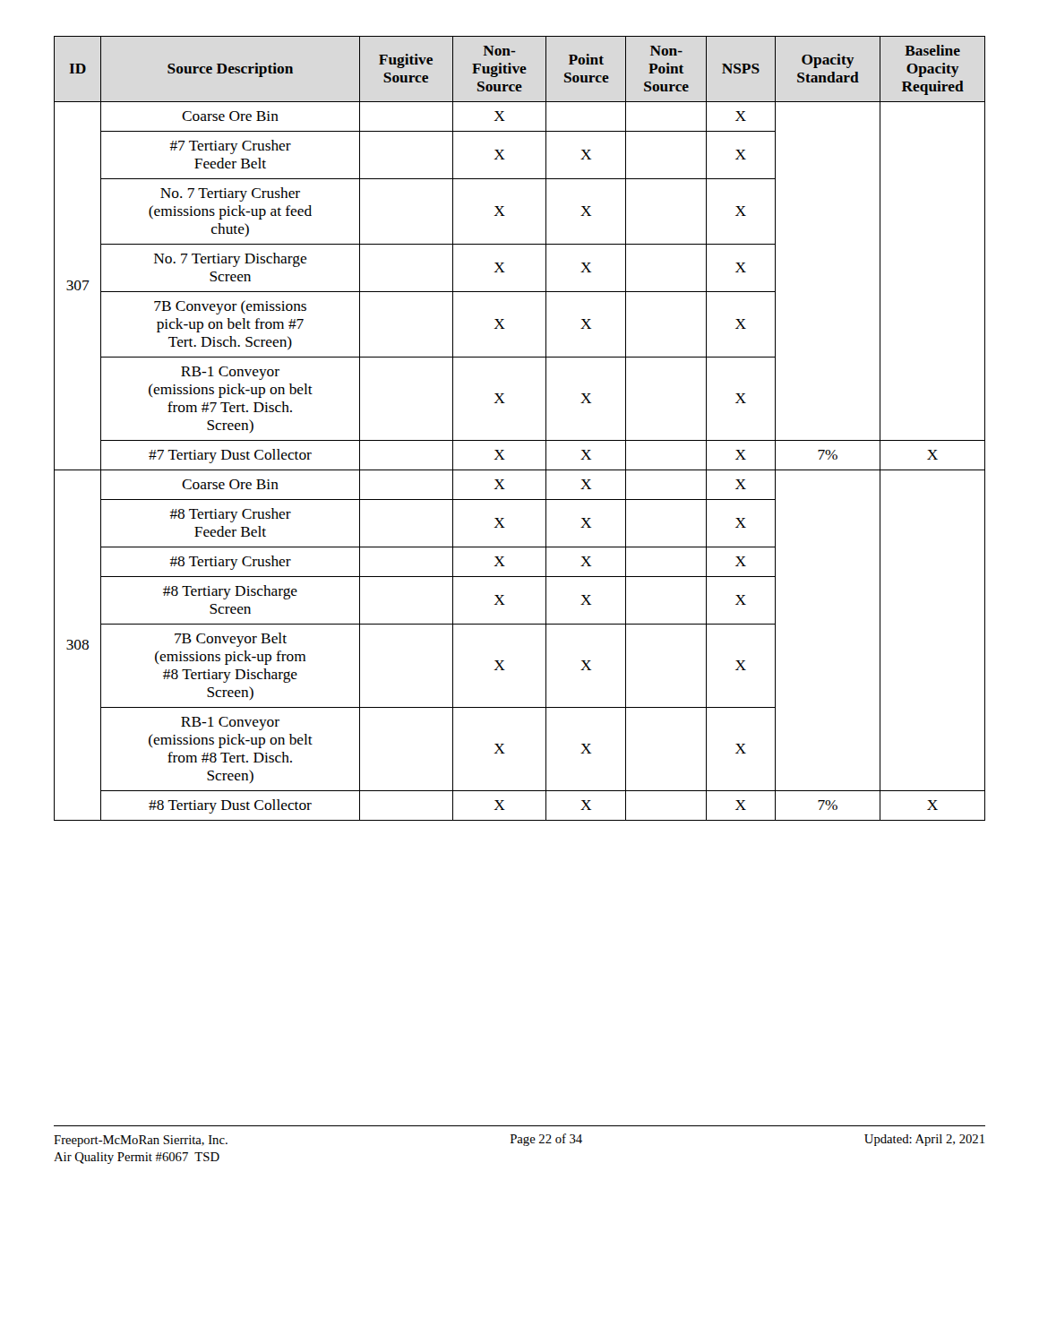| ID | Source Description | Fugitive Source | Non- Fugitive Source | Point Source | Non- Point Source | NSPS | Opacity Standard | Baseline Opacity Required |
| --- | --- | --- | --- | --- | --- | --- | --- | --- |
| 307 | Coarse Ore Bin | | X | | | X | | |
| #7 Tertiary Crusher Feeder Belt | | X | X | | X |
| No. 7 Tertiary Crusher (emissions pick-up at feed chute) | | X | X | | X |
| No. 7 Tertiary Discharge Screen | | X | X | | X |
| 7B Conveyor (emissions pick-up on belt from #7 Tert. Disch. Screen) | | X | X | | X |
| RB-1 Conveyor (emissions pick-up on belt from #7 Tert. Disch. Screen) | | X | X | | X |
| #7 Tertiary Dust Collector | | X | X | | X | 7% | X |
| 308 | Coarse Ore Bin | | X | X | | X | | |
| #8 Tertiary Crusher Feeder Belt | | X | X | | X |
| #8 Tertiary Crusher | | X | X | | X |
| #8 Tertiary Discharge Screen | | X | X | | X |
| 7B Conveyor Belt (emissions pick-up from #8 Tertiary Discharge Screen) | | X | X | | X |
| RB-1 Conveyor (emissions pick-up on belt from #8 Tert. Disch. Screen) | | X | X | | X |
| #8 Tertiary Dust Collector | | X | X | | X | 7% | X |
Freeport-McMoRan Sierrita, Inc.
Air Quality Permit #6067 TSD
Page 22 of 34
Updated: April 2, 2021